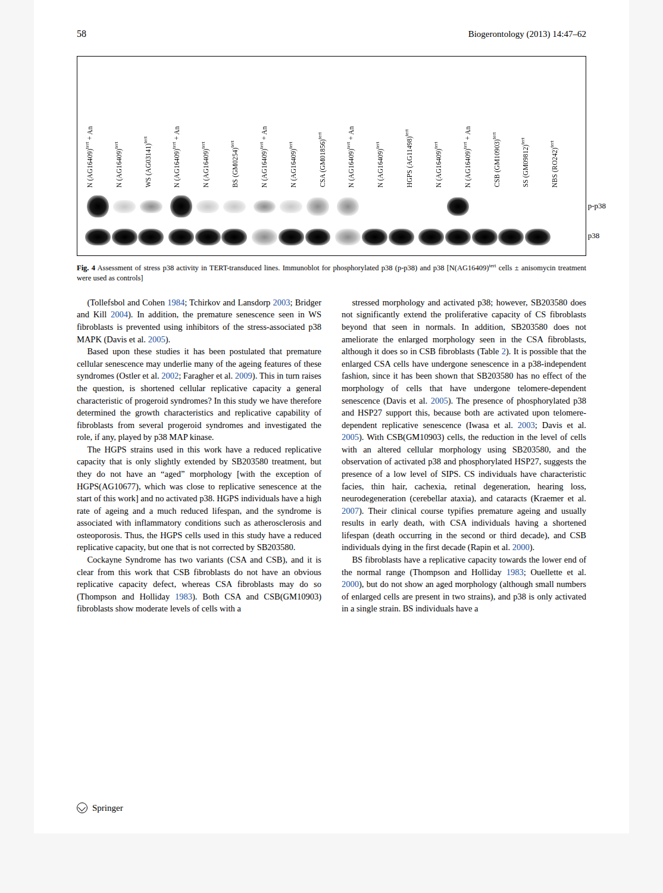58
Biogerontology (2013) 14:47–62
N (AG16409)tert + An
N (AG16409)tert
WS (AG03141)tert
N (AG16409)tert + An
N (AG16409)tert
BS (GM0254)tert
N (AG16409)tert + An
N (AG16409)tert
CSA (GM01856)tert
N (AG16409)tert + An
N (AG16409)tert
HGPS (AG11498)tert
N (AG16409)tert
N (AG16409)tert + An
CSB (GM10903)tert
SS (GM09812)tert
NBS (RO242)tert
p-p38
p38
Fig. 4 Assessment of stress p38 activity in TERT-transduced lines. Immunoblot for phosphorylated p38 (p-p38) and p38 [N(AG16409)tert cells ± anisomycin treatment were used as controls]
(Tollefsbol and Cohen 1984; Tchirkov and Lansdorp 2003; Bridger and Kill 2004). In addition, the premature senescence seen in WS fibroblasts is prevented using inhibitors of the stress-associated p38 MAPK (Davis et al. 2005).
Based upon these studies it has been postulated that premature cellular senescence may underlie many of the ageing features of these syndromes (Ostler et al. 2002; Faragher et al. 2009). This in turn raises the question, is shortened cellular replicative capacity a general characteristic of progeroid syndromes? In this study we have therefore determined the growth characteristics and replicative capability of fibroblasts from several progeroid syndromes and investigated the role, if any, played by p38 MAP kinase.
The HGPS strains used in this work have a reduced replicative capacity that is only slightly extended by SB203580 treatment, but they do not have an “aged” morphology [with the exception of HGPS(AG10677), which was close to replicative senescence at the start of this work] and no activated p38. HGPS individuals have a high rate of ageing and a much reduced lifespan, and the syndrome is associated with inflammatory conditions such as atherosclerosis and osteoporosis. Thus, the HGPS cells used in this study have a reduced replicative capacity, but one that is not corrected by SB203580.
Cockayne Syndrome has two variants (CSA and CSB), and it is clear from this work that CSB fibroblasts do not have an obvious replicative capacity defect, whereas CSA fibroblasts may do so (Thompson and Holliday 1983). Both CSA and CSB(GM10903) fibroblasts show moderate levels of cells with a
stressed morphology and activated p38; however, SB203580 does not significantly extend the proliferative capacity of CS fibroblasts beyond that seen in normals. In addition, SB203580 does not ameliorate the enlarged morphology seen in the CSA fibroblasts, although it does so in CSB fibroblasts (Table 2). It is possible that the enlarged CSA cells have undergone senescence in a p38-independent fashion, since it has been shown that SB203580 has no effect of the morphology of cells that have undergone telomere-dependent senescence (Davis et al. 2005). The presence of phosphorylated p38 and HSP27 support this, because both are activated upon telomere-dependent replicative senescence (Iwasa et al. 2003; Davis et al. 2005). With CSB(GM10903) cells, the reduction in the level of cells with an altered cellular morphology using SB203580, and the observation of activated p38 and phosphorylated HSP27, suggests the presence of a low level of SIPS. CS individuals have characteristic facies, thin hair, cachexia, retinal degeneration, hearing loss, neurodegeneration (cerebellar ataxia), and cataracts (Kraemer et al. 2007). Their clinical course typifies premature ageing and usually results in early death, with CSA individuals having a shortened lifespan (death occurring in the second or third decade), and CSB individuals dying in the first decade (Rapin et al. 2000).
BS fibroblasts have a replicative capacity towards the lower end of the normal range (Thompson and Holliday 1983; Ouellette et al. 2000), but do not show an aged morphology (although small numbers of enlarged cells are present in two strains), and p38 is only activated in a single strain. BS individuals have a
Springer